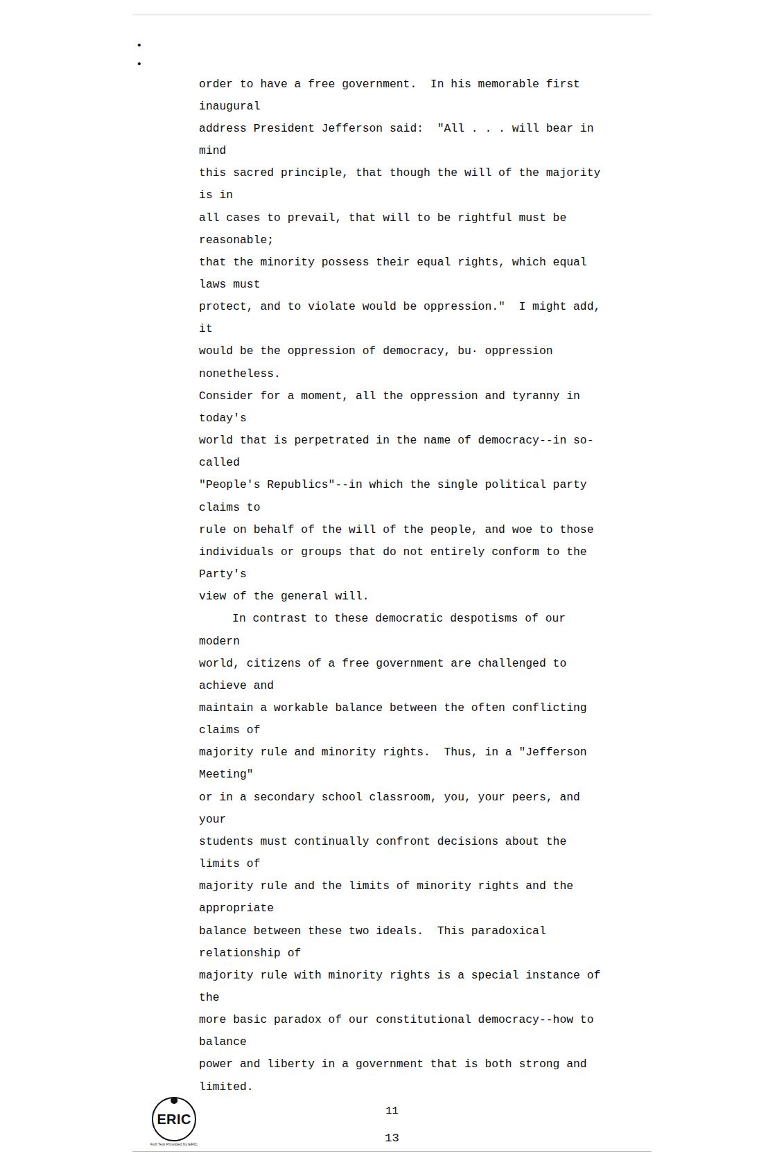•
•
order to have a free government. In his memorable first inaugural
address President Jefferson said: "All . . . will bear in mind
this sacred principle, that though the will of the majority is in
all cases to prevail, that will to be rightful must be reasonable;
that the minority possess their equal rights, which equal laws must
protect, and to violate would be oppression." I might add, it
would be the oppression of democracy, bu· oppression nonetheless.
Consider for a moment, all the oppression and tyranny in today's
world that is perpetrated in the name of democracy--in so-called
"People's Republics"--in which the single political party claims to
rule on behalf of the will of the people, and woe to those
individuals or groups that do not entirely conform to the Party's
view of the general will.
In contrast to these democratic despotisms of our modern
world, citizens of a free government are challenged to achieve and
maintain a workable balance between the often conflicting claims of
majority rule and minority rights. Thus, in a "Jefferson Meeting"
or in a secondary school classroom, you, your peers, and your
students must continually confront decisions about the limits of
majority rule and the limits of minority rights and the appropriate
balance between these two ideals. This paradoxical relationship of
majority rule with minority rights is a special instance of the
more basic paradox of our constitutional democracy--how to balance
power and liberty in a government that is both strong and limited.
11
13
ERIC
Full Text Provided by ERIC